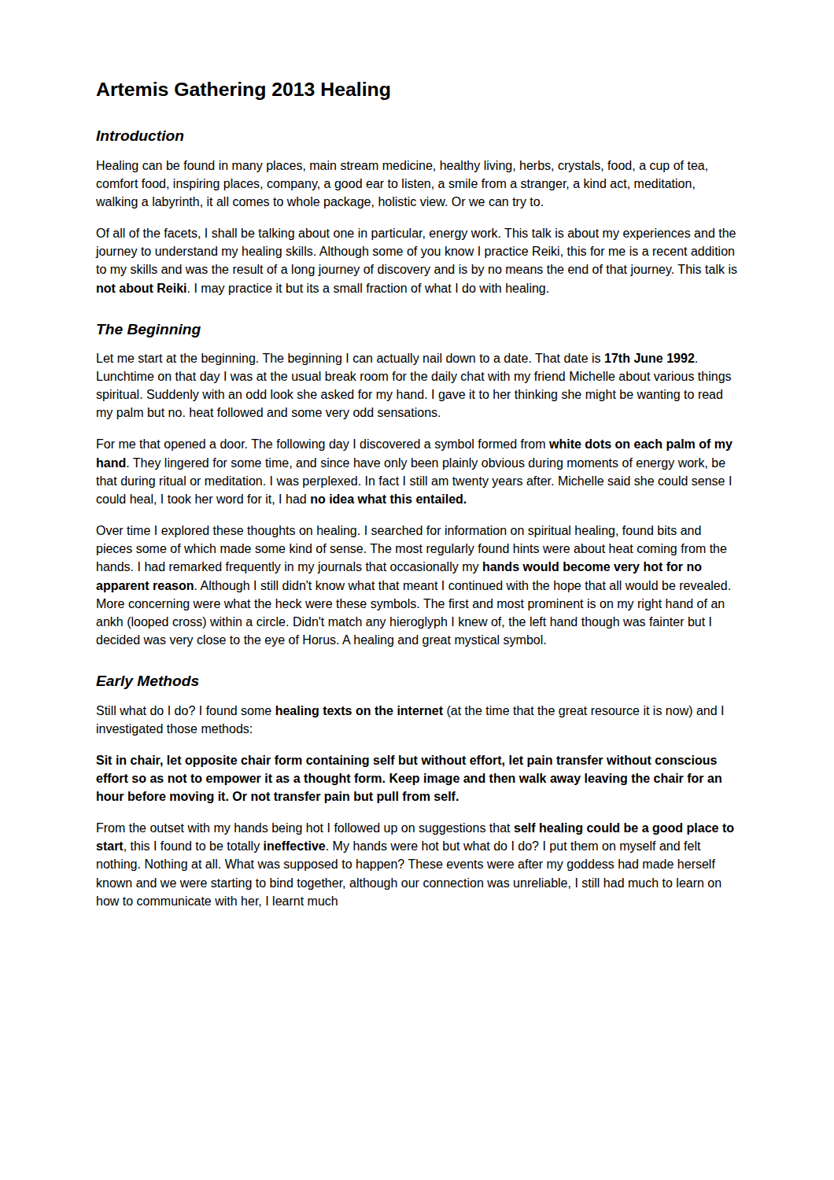Artemis Gathering 2013 Healing
Introduction
Healing can be found in many places, main stream medicine, healthy living, herbs, crystals, food, a cup of tea, comfort food, inspiring places, company, a good ear to listen, a smile from a stranger, a kind act, meditation, walking a labyrinth, it all comes to whole package, holistic view. Or we can try to.
Of all of the facets, I shall be talking about one in particular, energy work. This talk is about my experiences and the journey to understand my healing skills. Although some of you know I practice Reiki, this for me is a recent addition to my skills and was the result of a long journey of discovery and is by no means the end of that journey. This talk is not about Reiki. I may practice it but its a small fraction of what I do with healing.
The Beginning
Let me start at the beginning. The beginning I can actually nail down to a date. That date is 17th June 1992. Lunchtime on that day I was at the usual break room for the daily chat with my friend Michelle about various things spiritual. Suddenly with an odd look she asked for my hand. I gave it to her thinking she might be wanting to read my palm but no. heat followed and some very odd sensations.
For me that opened a door. The following day I discovered a symbol formed from white dots on each palm of my hand. They lingered for some time, and since have only been plainly obvious during moments of energy work, be that during ritual or meditation. I was perplexed. In fact I still am twenty years after. Michelle said she could sense I could heal, I took her word for it, I had no idea what this entailed.
Over time I explored these thoughts on healing. I searched for information on spiritual healing, found bits and pieces some of which made some kind of sense. The most regularly found hints were about heat coming from the hands. I had remarked frequently in my journals that occasionally my hands would become very hot for no apparent reason. Although I still didn't know what that meant I continued with the hope that all would be revealed. More concerning were what the heck were these symbols. The first and most prominent is on my right hand of an ankh (looped cross) within a circle. Didn't match any hieroglyph I knew of, the left hand though was fainter but I decided was very close to the eye of Horus. A healing and great mystical symbol.
Early Methods
Still what do I do? I found some healing texts on the internet (at the time that the great resource it is now) and I investigated those methods:
Sit in chair, let opposite chair form containing self but without effort, let pain transfer without conscious effort so as not to empower it as a thought form. Keep image and then walk away leaving the chair for an hour before moving it. Or not transfer pain but pull from self.
From the outset with my hands being hot I followed up on suggestions that self healing could be a good place to start, this I found to be totally ineffective. My hands were hot but what do I do? I put them on myself and felt nothing. Nothing at all. What was supposed to happen? These events were after my goddess had made herself known and we were starting to bind together, although our connection was unreliable, I still had much to learn on how to communicate with her, I learnt much